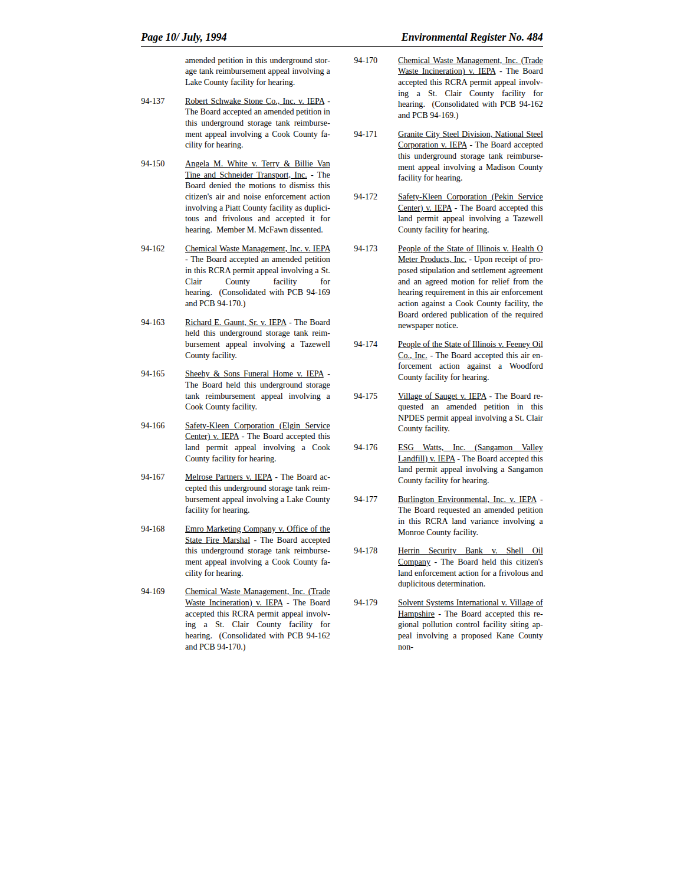Page 10/ July, 1994
Environmental Register No. 484
amended petition in this underground storage tank reimbursement appeal involving a Lake County facility for hearing.
94-137
Robert Schwake Stone Co., Inc. v. IEPA - The Board accepted an amended petition in this underground storage tank reimbursement appeal involving a Cook County facility for hearing.
94-150
Angela M. White v. Terry & Billie Van Tine and Schneider Transport, Inc. - The Board denied the motions to dismiss this citizen's air and noise enforcement action involving a Piatt County facility as duplicitous and frivolous and accepted it for hearing. Member M. McFawn dissented.
94-162
Chemical Waste Management, Inc. v. IEPA - The Board accepted an amended petition in this RCRA permit appeal involving a St. Clair County facility for hearing. (Consolidated with PCB 94-169 and PCB 94-170.)
94-163
Richard E. Gaunt, Sr. v. IEPA - The Board held this underground storage tank reimbursement appeal involving a Tazewell County facility.
94-165
Sheehy & Sons Funeral Home v. IEPA - The Board held this underground storage tank reimbursement appeal involving a Cook County facility.
94-166
Safety-Kleen Corporation (Elgin Service Center) v. IEPA - The Board accepted this land permit appeal involving a Cook County facility for hearing.
94-167
Melrose Partners v. IEPA - The Board accepted this underground storage tank reimbursement appeal involving a Lake County facility for hearing.
94-168
Emro Marketing Company v. Office of the State Fire Marshal - The Board accepted this underground storage tank reimbursement appeal involving a Cook County facility for hearing.
94-169
Chemical Waste Management, Inc. (Trade Waste Incineration) v. IEPA - The Board accepted this RCRA permit appeal involving a St. Clair County facility for hearing. (Consolidated with PCB 94-162 and PCB 94-170.)
94-170
Chemical Waste Management, Inc. (Trade Waste Incineration) v. IEPA - The Board accepted this RCRA permit appeal involving a St. Clair County facility for hearing. (Consolidated with PCB 94-162 and PCB 94-169.)
94-171
Granite City Steel Division, National Steel Corporation v. IEPA - The Board accepted this underground storage tank reimbursement appeal involving a Madison County facility for hearing.
94-172
Safety-Kleen Corporation (Pekin Service Center) v. IEPA - The Board accepted this land permit appeal involving a Tazewell County facility for hearing.
94-173
People of the State of Illinois v. Health O Meter Products, Inc. - Upon receipt of proposed stipulation and settlement agreement and an agreed motion for relief from the hearing requirement in this air enforcement action against a Cook County facility, the Board ordered publication of the required newspaper notice.
94-174
People of the State of Illinois v. Feeney Oil Co., Inc. - The Board accepted this air enforcement action against a Woodford County facility for hearing.
94-175
Village of Sauget v. IEPA - The Board requested an amended petition in this NPDES permit appeal involving a St. Clair County facility.
94-176
ESG Watts, Inc. (Sangamon Valley Landfill) v. IEPA - The Board accepted this land permit appeal involving a Sangamon County facility for hearing.
94-177
Burlington Environmental, Inc. v. IEPA - The Board requested an amended petition in this RCRA land variance involving a Monroe County facility.
94-178
Herrin Security Bank v. Shell Oil Company - The Board held this citizen's land enforcement action for a frivolous and duplicitous determination.
94-179
Solvent Systems International v. Village of Hampshire - The Board accepted this regional pollution control facility siting appeal involving a proposed Kane County non-